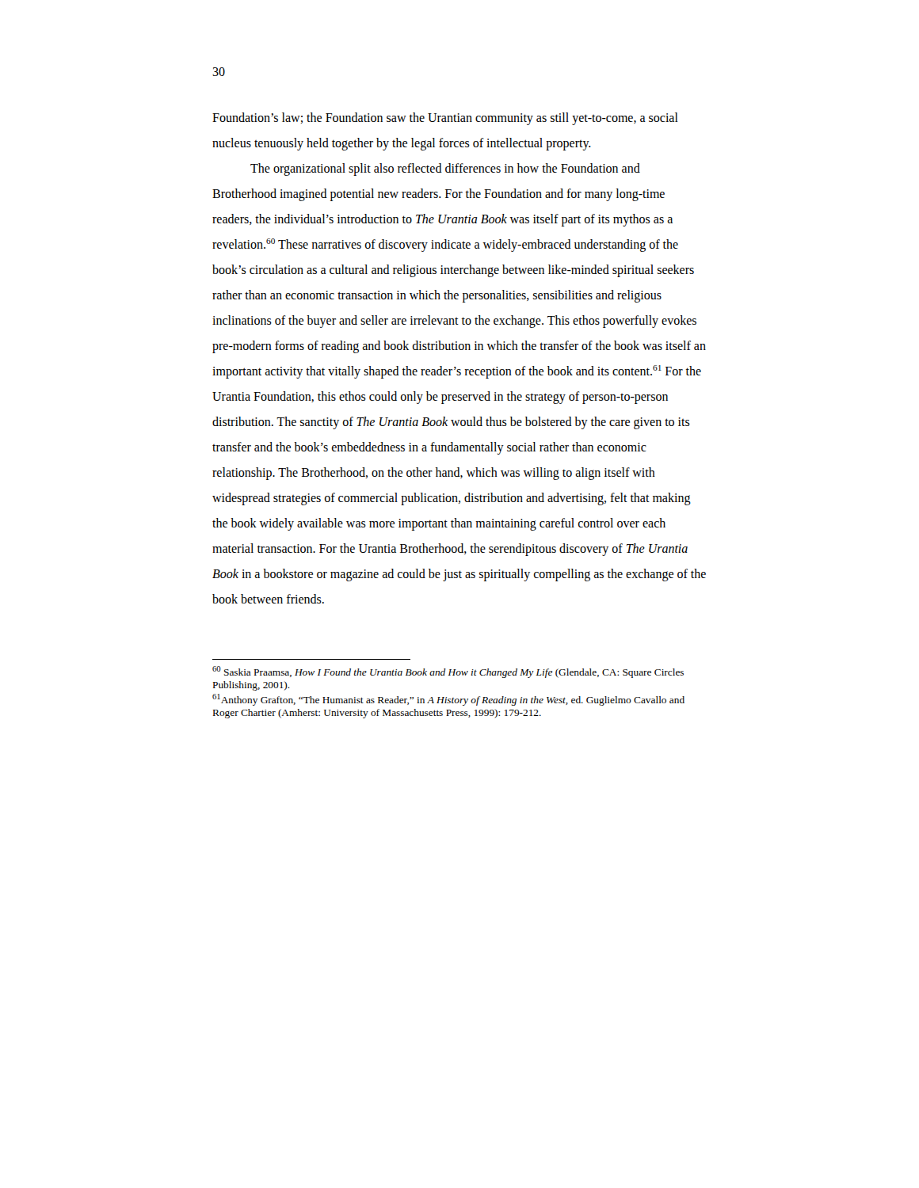30
Foundation’s law; the Foundation saw the Urantian community as still yet-to-come, a social nucleus tenuously held together by the legal forces of intellectual property.
The organizational split also reflected differences in how the Foundation and Brotherhood imagined potential new readers. For the Foundation and for many long-time readers, the individual’s introduction to The Urantia Book was itself part of its mythos as a revelation.60 These narratives of discovery indicate a widely-embraced understanding of the book’s circulation as a cultural and religious interchange between like-minded spiritual seekers rather than an economic transaction in which the personalities, sensibilities and religious inclinations of the buyer and seller are irrelevant to the exchange. This ethos powerfully evokes pre-modern forms of reading and book distribution in which the transfer of the book was itself an important activity that vitally shaped the reader’s reception of the book and its content.61 For the Urantia Foundation, this ethos could only be preserved in the strategy of person-to-person distribution. The sanctity of The Urantia Book would thus be bolstered by the care given to its transfer and the book’s embeddedness in a fundamentally social rather than economic relationship. The Brotherhood, on the other hand, which was willing to align itself with widespread strategies of commercial publication, distribution and advertising, felt that making the book widely available was more important than maintaining careful control over each material transaction. For the Urantia Brotherhood, the serendipitous discovery of The Urantia Book in a bookstore or magazine ad could be just as spiritually compelling as the exchange of the book between friends.
60 Saskia Praamsa, How I Found the Urantia Book and How it Changed My Life (Glendale, CA: Square Circles Publishing, 2001).
61Anthony Grafton, “The Humanist as Reader,” in A History of Reading in the West, ed. Guglielmo Cavallo and Roger Chartier (Amherst: University of Massachusetts Press, 1999): 179-212.